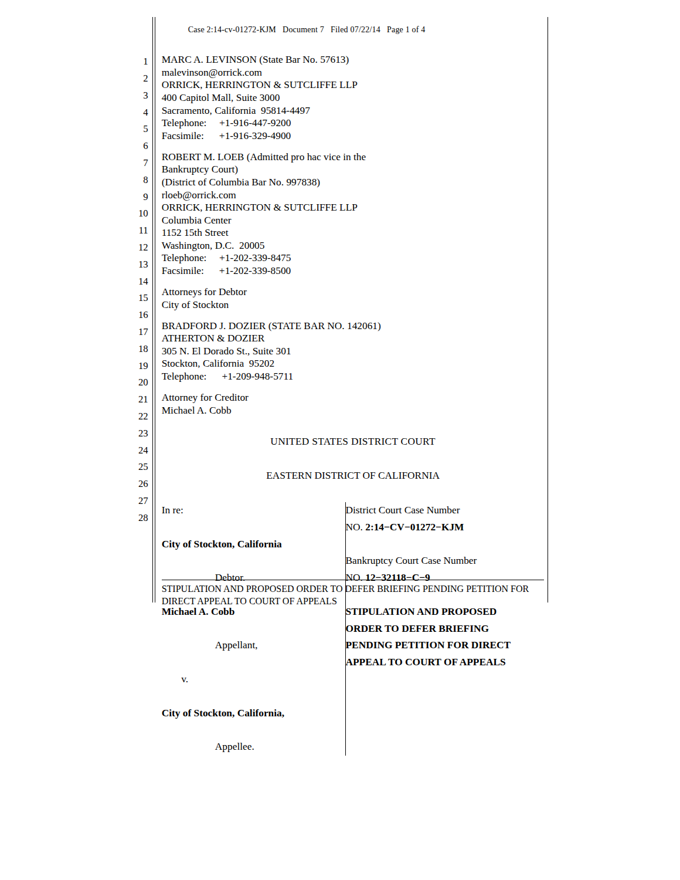Case 2:14-cv-01272-KJM Document 7 Filed 07/22/14 Page 1 of 4
1
2
3
4
5
6
7
8
9
10
11
12
13
14
15
16
17
18
19
20
21
22
23
24
25
26
27
28
MARC A. LEVINSON (State Bar No. 57613)
malevinson@orrick.com
ORRICK, HERRINGTON & SUTCLIFFE LLP
400 Capitol Mall, Suite 3000
Sacramento, California 95814-4497
Telephone: +1-916-447-9200
Facsimile: +1-916-329-4900
ROBERT M. LOEB (Admitted pro hac vice in the
Bankruptcy Court)
(District of Columbia Bar No. 997838)
rloeb@orrick.com
ORRICK, HERRINGTON & SUTCLIFFE LLP
Columbia Center
1152 15th Street
Washington, D.C. 20005
Telephone: +1-202-339-8475
Facsimile: +1-202-339-8500
Attorneys for Debtor
City of Stockton
BRADFORD J. DOZIER (STATE BAR NO. 142061)
ATHERTON & DOZIER
305 N. El Dorado St., Suite 301
Stockton, California 95202
Telephone: +1-209-948-5711
Attorney for Creditor
Michael A. Cobb
UNITED STATES DISTRICT COURT
EASTERN DISTRICT OF CALIFORNIA
| In re: City of Stockton, California Debtor. Michael A. Cobb Appellant, v. City of Stockton, California, Appellee. | District Court Case Number NO. 2:14−CV−01272−KJM Bankruptcy Court Case Number NO. 12−32118−C−9 STIPULATION AND PROPOSED ORDER TO DEFER BRIEFING PENDING PETITION FOR DIRECT APPEAL TO COURT OF APPEALS |
STIPULATION AND PROPOSED ORDER TO DEFER BRIEFING PENDING PETITION FOR
DIRECT APPEAL TO COURT OF APPEALS